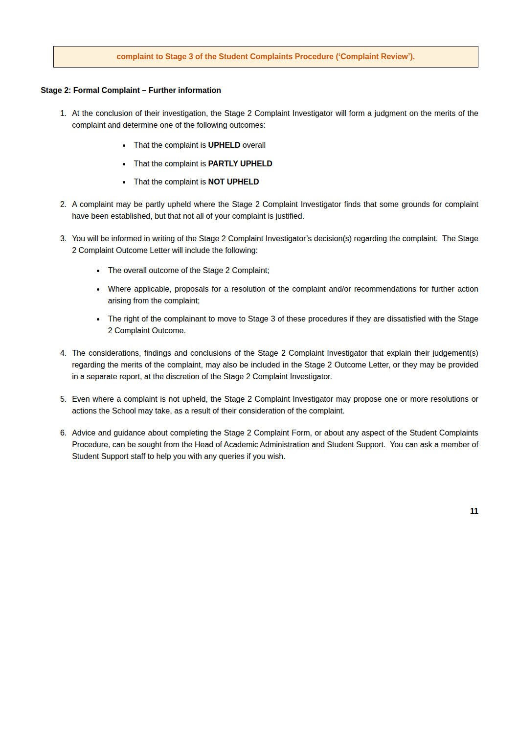complaint to Stage 3 of the Student Complaints Procedure (‘Complaint Review’).
Stage 2: Formal Complaint – Further information
At the conclusion of their investigation, the Stage 2 Complaint Investigator will form a judgment on the merits of the complaint and determine one of the following outcomes:
That the complaint is UPHELD overall
That the complaint is PARTLY UPHELD
That the complaint is NOT UPHELD
A complaint may be partly upheld where the Stage 2 Complaint Investigator finds that some grounds for complaint have been established, but that not all of your complaint is justified.
You will be informed in writing of the Stage 2 Complaint Investigator’s decision(s) regarding the complaint. The Stage 2 Complaint Outcome Letter will include the following:
The overall outcome of the Stage 2 Complaint;
Where applicable, proposals for a resolution of the complaint and/or recommendations for further action arising from the complaint;
The right of the complainant to move to Stage 3 of these procedures if they are dissatisfied with the Stage 2 Complaint Outcome.
The considerations, findings and conclusions of the Stage 2 Complaint Investigator that explain their judgement(s) regarding the merits of the complaint, may also be included in the Stage 2 Outcome Letter, or they may be provided in a separate report, at the discretion of the Stage 2 Complaint Investigator.
Even where a complaint is not upheld, the Stage 2 Complaint Investigator may propose one or more resolutions or actions the School may take, as a result of their consideration of the complaint.
Advice and guidance about completing the Stage 2 Complaint Form, or about any aspect of the Student Complaints Procedure, can be sought from the Head of Academic Administration and Student Support. You can ask a member of Student Support staff to help you with any queries if you wish.
11